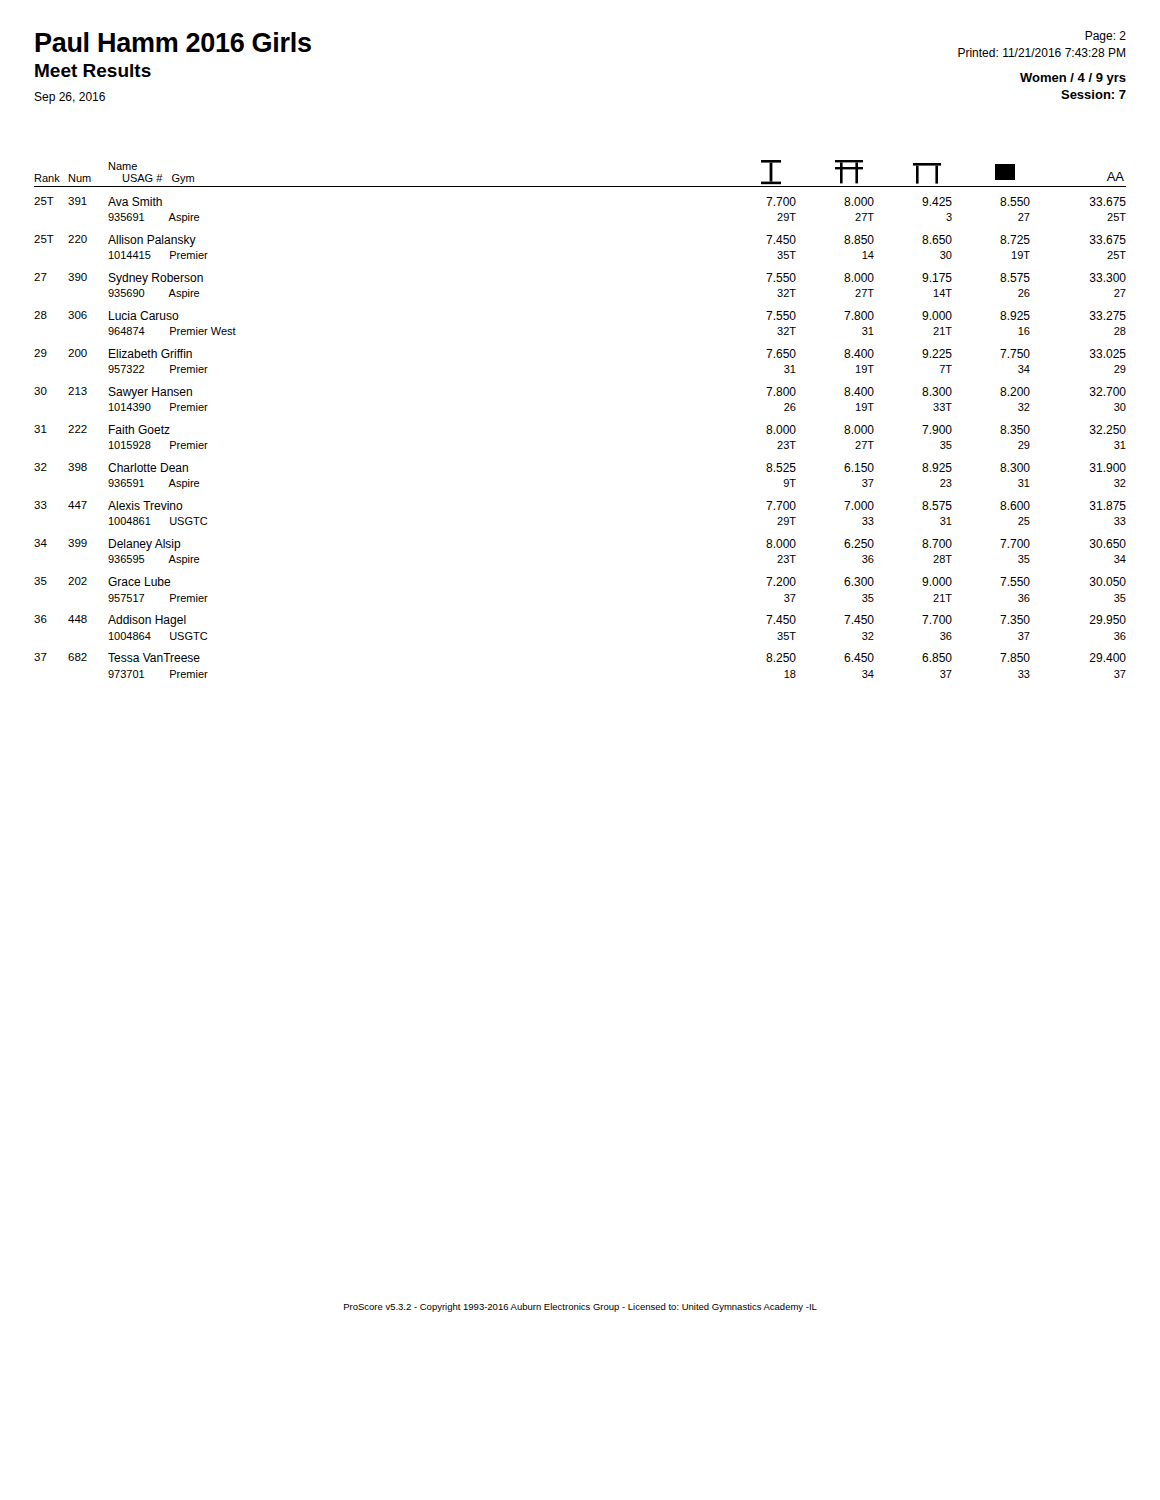Page: 2
Printed: 11/21/2016 7:43:28 PM
Women / 4 / 9 yrs
Session: 7
Paul Hamm 2016 Girls
Meet Results
Sep 26, 2016
| Rank | Num | Name USAG # Gym | | | | | AA |
| --- | --- | --- | --- | --- | --- | --- | --- |
| 25T | 391 | Ava Smith 935691 Aspire | 7.700 29T | 8.000 27T | 9.425 3 | 8.550 27 | 33.675 25T |
| 25T | 220 | Allison Palansky 1014415 Premier | 7.450 35T | 8.850 14 | 8.650 30 | 8.725 19T | 33.675 25T |
| 27 | 390 | Sydney Roberson 935690 Aspire | 7.550 32T | 8.000 27T | 9.175 14T | 8.575 26 | 33.300 27 |
| 28 | 306 | Lucia Caruso 964874 Premier West | 7.550 32T | 7.800 31 | 9.000 21T | 8.925 16 | 33.275 28 |
| 29 | 200 | Elizabeth Griffin 957322 Premier | 7.650 31 | 8.400 19T | 9.225 7T | 7.750 34 | 33.025 29 |
| 30 | 213 | Sawyer Hansen 1014390 Premier | 7.800 26 | 8.400 19T | 8.300 33T | 8.200 32 | 32.700 30 |
| 31 | 222 | Faith Goetz 1015928 Premier | 8.000 23T | 8.000 27T | 7.900 35 | 8.350 29 | 32.250 31 |
| 32 | 398 | Charlotte Dean 936591 Aspire | 8.525 9T | 6.150 37 | 8.925 23 | 8.300 31 | 31.900 32 |
| 33 | 447 | Alexis Trevino 1004861 USGTC | 7.700 29T | 7.000 33 | 8.575 31 | 8.600 25 | 31.875 33 |
| 34 | 399 | Delaney Alsip 936595 Aspire | 8.000 23T | 6.250 36 | 8.700 28T | 7.700 35 | 30.650 34 |
| 35 | 202 | Grace Lube 957517 Premier | 7.200 37 | 6.300 35 | 9.000 21T | 7.550 36 | 30.050 35 |
| 36 | 448 | Addison Hagel 1004864 USGTC | 7.450 35T | 7.450 32 | 7.700 36 | 7.350 37 | 29.950 36 |
| 37 | 682 | Tessa VanTreese 973701 Premier | 8.250 18 | 6.450 34 | 6.850 37 | 7.850 33 | 29.400 37 |
ProScore v5.3.2 - Copyright 1993-2016 Auburn Electronics Group - Licensed to: United Gymnastics Academy -IL